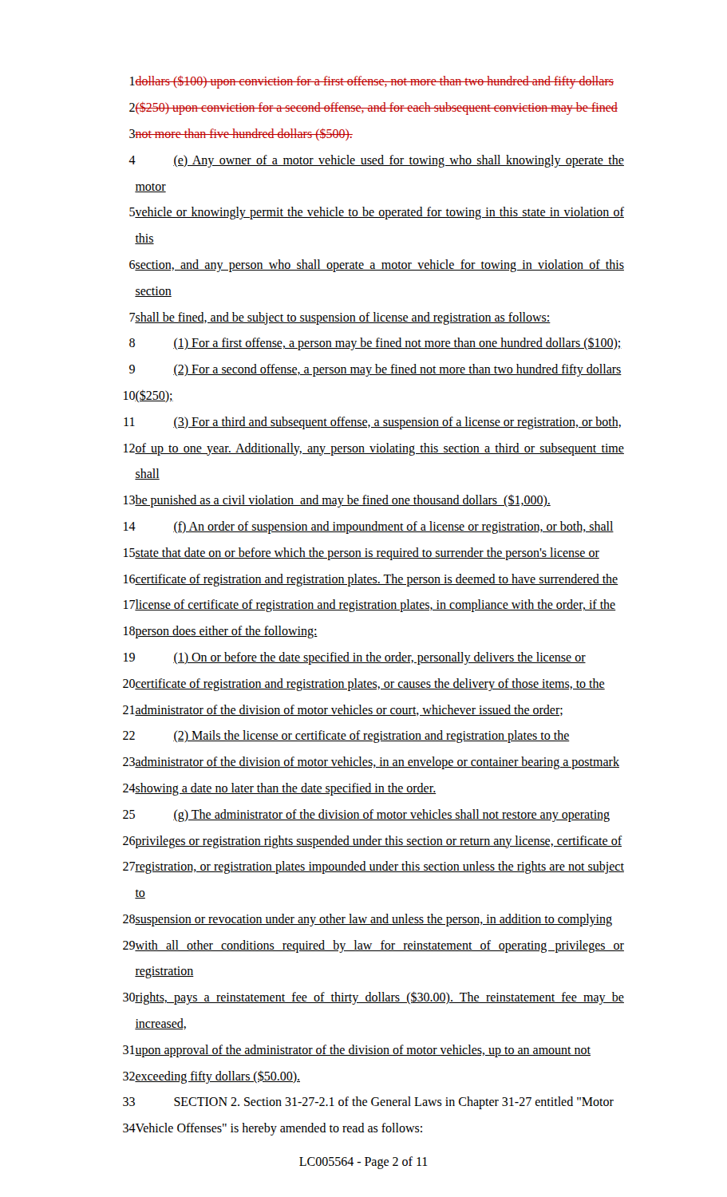| 1 | dollars ($100) upon conviction for a first offense, not more than two hundred and fifty dollars |
| 2 | ($250) upon conviction for a second offense, and for each subsequent conviction may be fined |
| 3 | not more than five hundred dollars ($500). |
| 4 | (e) Any owner of a motor vehicle used for towing who shall knowingly operate the motor |
| 5 | vehicle or knowingly permit the vehicle to be operated for towing in this state in violation of this |
| 6 | section, and any person who shall operate a motor vehicle for towing in violation of this section |
| 7 | shall be fined, and be subject to suspension of license and registration as follows: |
| 8 | (1) For a first offense, a person may be fined not more than one hundred dollars ($100); |
| 9 | (2) For a second offense, a person may be fined not more than two hundred fifty dollars |
| 10 | ($250); |
| 11 | (3) For a third and subsequent offense, a suspension of a license or registration, or both, |
| 12 | of up to one year. Additionally, any person violating this section a third or subsequent time shall |
| 13 | be punished as a civil violation and may be fined one thousand dollars ($1,000). |
| 14 | (f) An order of suspension and impoundment of a license or registration, or both, shall |
| 15 | state that date on or before which the person is required to surrender the person's license or |
| 16 | certificate of registration and registration plates. The person is deemed to have surrendered the |
| 17 | license of certificate of registration and registration plates, in compliance with the order, if the |
| 18 | person does either of the following: |
| 19 | (1) On or before the date specified in the order, personally delivers the license or |
| 20 | certificate of registration and registration plates, or causes the delivery of those items, to the |
| 21 | administrator of the division of motor vehicles or court, whichever issued the order; |
| 22 | (2) Mails the license or certificate of registration and registration plates to the |
| 23 | administrator of the division of motor vehicles, in an envelope or container bearing a postmark |
| 24 | showing a date no later than the date specified in the order. |
| 25 | (g) The administrator of the division of motor vehicles shall not restore any operating |
| 26 | privileges or registration rights suspended under this section or return any license, certificate of |
| 27 | registration, or registration plates impounded under this section unless the rights are not subject to |
| 28 | suspension or revocation under any other law and unless the person, in addition to complying |
| 29 | with all other conditions required by law for reinstatement of operating privileges or registration |
| 30 | rights, pays a reinstatement fee of thirty dollars ($30.00). The reinstatement fee may be increased, |
| 31 | upon approval of the administrator of the division of motor vehicles, up to an amount not |
| 32 | exceeding fifty dollars ($50.00). |
| 33 | SECTION 2. Section 31-27-2.1 of the General Laws in Chapter 31-27 entitled "Motor |
| 34 | Vehicle Offenses" is hereby amended to read as follows: |
LC005564 - Page 2 of 11